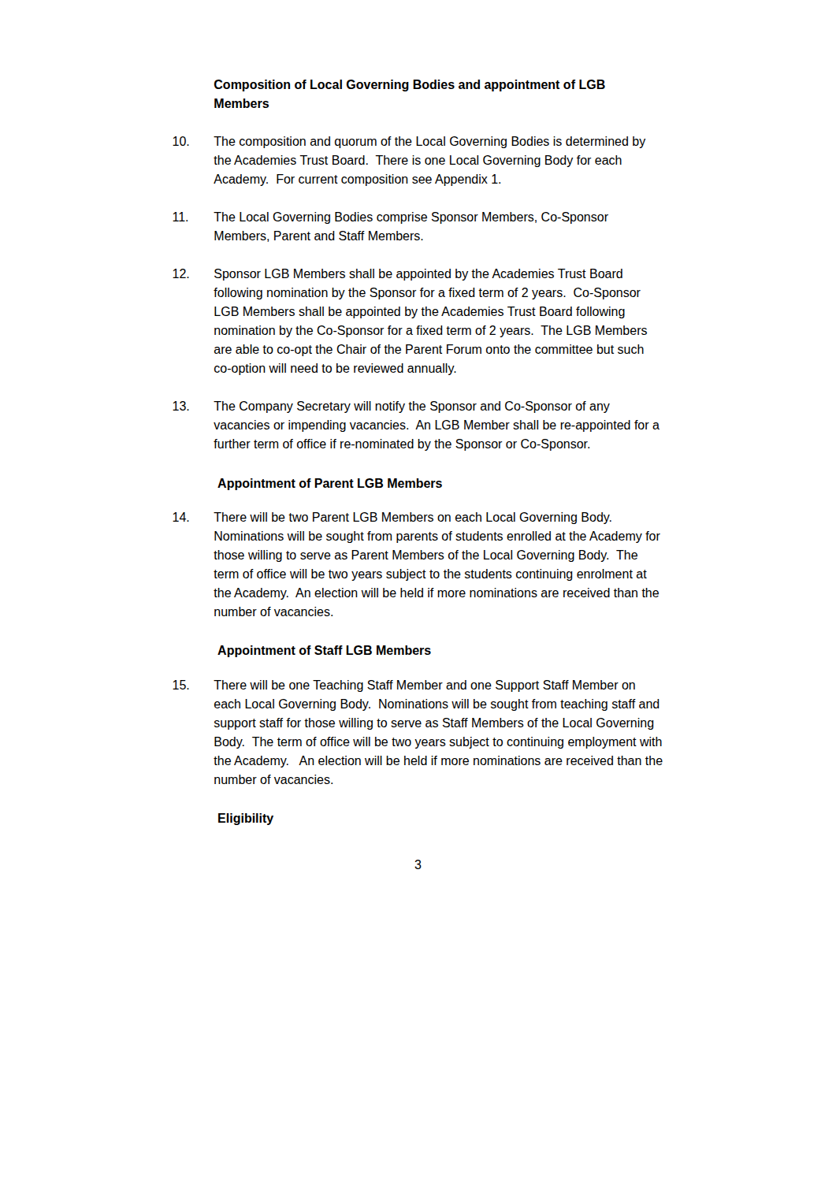Composition of Local Governing Bodies and appointment of LGB Members
10.
The composition and quorum of the Local Governing Bodies is determined by the Academies Trust Board. There is one Local Governing Body for each Academy. For current composition see Appendix 1.
11.
The Local Governing Bodies comprise Sponsor Members, Co-Sponsor Members, Parent and Staff Members.
12.
Sponsor LGB Members shall be appointed by the Academies Trust Board following nomination by the Sponsor for a fixed term of 2 years. Co-Sponsor LGB Members shall be appointed by the Academies Trust Board following nomination by the Co-Sponsor for a fixed term of 2 years. The LGB Members are able to co-opt the Chair of the Parent Forum onto the committee but such co-option will need to be reviewed annually.
13.
The Company Secretary will notify the Sponsor and Co-Sponsor of any vacancies or impending vacancies. An LGB Member shall be re-appointed for a further term of office if re-nominated by the Sponsor or Co-Sponsor.
Appointment of Parent LGB Members
14.
There will be two Parent LGB Members on each Local Governing Body. Nominations will be sought from parents of students enrolled at the Academy for those willing to serve as Parent Members of the Local Governing Body. The term of office will be two years subject to the students continuing enrolment at the Academy. An election will be held if more nominations are received than the number of vacancies.
Appointment of Staff LGB Members
15.
There will be one Teaching Staff Member and one Support Staff Member on each Local Governing Body. Nominations will be sought from teaching staff and support staff for those willing to serve as Staff Members of the Local Governing Body. The term of office will be two years subject to continuing employment with the Academy. An election will be held if more nominations are received than the number of vacancies.
Eligibility
3